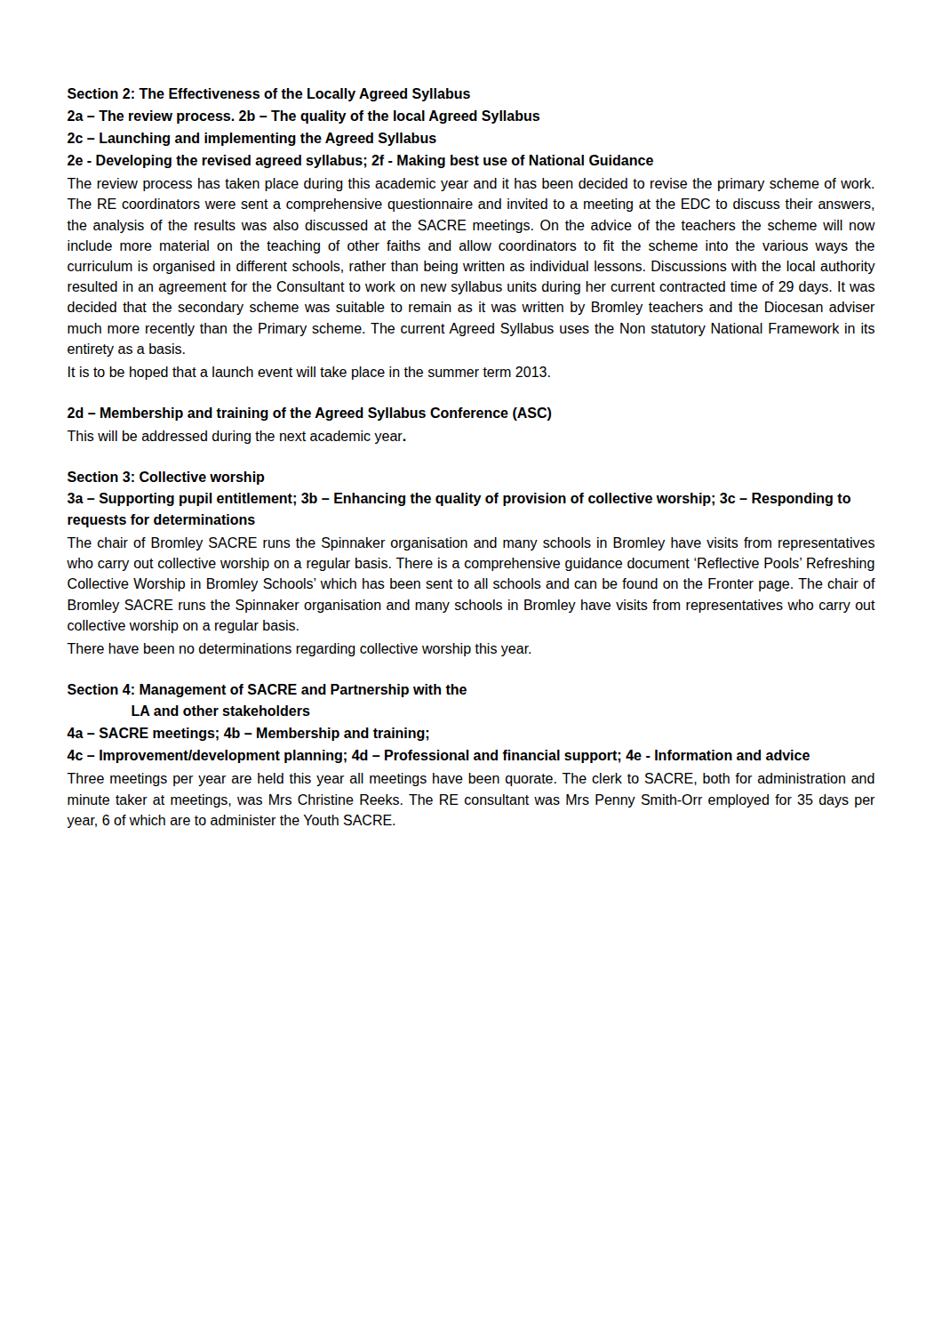Section 2: The Effectiveness of the Locally Agreed Syllabus
2a – The review process. 2b – The quality of the local Agreed Syllabus
2c – Launching and implementing the Agreed Syllabus
2e - Developing the revised agreed syllabus; 2f - Making best use of National Guidance
The review process has taken place during this academic year and it has been decided to revise the primary scheme of work. The RE coordinators were sent a comprehensive questionnaire and invited to a meeting at the EDC to discuss their answers, the analysis of the results was also discussed at the SACRE meetings. On the advice of the teachers the scheme will now include more material on the teaching of other faiths and allow coordinators to fit the scheme into the various ways the curriculum is organised in different schools, rather than being written as individual lessons. Discussions with the local authority resulted in an agreement for the Consultant to work on new syllabus units during her current contracted time of 29 days. It was decided that the secondary scheme was suitable to remain as it was written by Bromley teachers and the Diocesan adviser much more recently than the Primary scheme. The current Agreed Syllabus uses the Non statutory National Framework in its entirety as a basis.
It is to be hoped that a launch event will take place in the summer term 2013.
2d – Membership and training of the Agreed Syllabus Conference (ASC)
This will be addressed during the next academic year.
Section 3: Collective worship
3a – Supporting pupil entitlement; 3b – Enhancing the quality of provision of collective worship; 3c – Responding to requests for determinations
The chair of Bromley SACRE runs the Spinnaker organisation and many schools in Bromley have visits from representatives who carry out collective worship on a regular basis. There is a comprehensive guidance document ‘Reflective Pools’ Refreshing Collective Worship in Bromley Schools’ which has been sent to all schools and can be found on the Fronter page. The chair of Bromley SACRE runs the Spinnaker organisation and many schools in Bromley have visits from representatives who carry out collective worship on a regular basis.
There have been no determinations regarding collective worship this year.
Section 4: Management of SACRE and Partnership with the
LA and other stakeholders
4a – SACRE meetings; 4b – Membership and training;
4c – Improvement/development planning; 4d – Professional and financial support; 4e - Information and advice
Three meetings per year are held this year all meetings have been quorate. The clerk to SACRE, both for administration and minute taker at meetings, was Mrs Christine Reeks. The RE consultant was Mrs Penny Smith-Orr employed for 35 days per year, 6 of which are to administer the Youth SACRE.